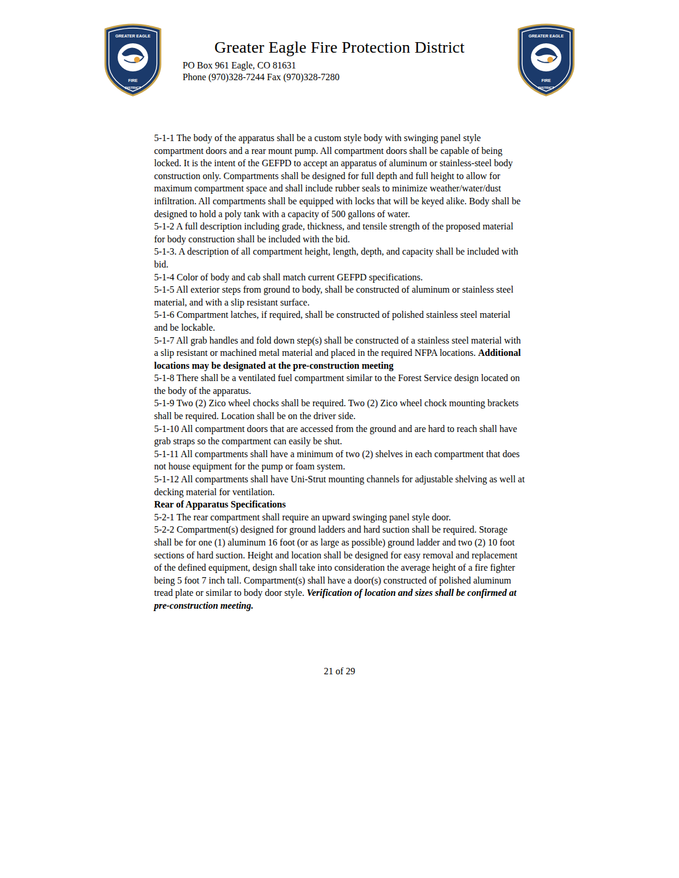GREATER EAGLE FIRE DISTRICT
Greater Eagle Fire Protection District
PO Box 961 Eagle, CO 81631
Phone (970)328-7244 Fax (970)328-7280
GREATER EAGLE FIRE DISTRICT
5-1-1 The body of the apparatus shall be a custom style body with swinging panel style compartment doors and a rear mount pump. All compartment doors shall be capable of being locked. It is the intent of the GEFPD to accept an apparatus of aluminum or stainless-steel body construction only. Compartments shall be designed for full depth and full height to allow for maximum compartment space and shall include rubber seals to minimize weather/water/dust infiltration. All compartments shall be equipped with locks that will be keyed alike. Body shall be designed to hold a poly tank with a capacity of 500 gallons of water.
5-1-2 A full description including grade, thickness, and tensile strength of the proposed material for body construction shall be included with the bid.
5-1-3. A description of all compartment height, length, depth, and capacity shall be included with bid.
5-1-4 Color of body and cab shall match current GEFPD specifications.
5-1-5 All exterior steps from ground to body, shall be constructed of aluminum or stainless steel material, and with a slip resistant surface.
5-1-6 Compartment latches, if required, shall be constructed of polished stainless steel material and be lockable.
5-1-7 All grab handles and fold down step(s) shall be constructed of a stainless steel material with a slip resistant or machined metal material and placed in the required NFPA locations. Additional locations may be designated at the pre-construction meeting
5-1-8 There shall be a ventilated fuel compartment similar to the Forest Service design located on the body of the apparatus.
5-1-9 Two (2) Zico wheel chocks shall be required. Two (2) Zico wheel chock mounting brackets shall be required. Location shall be on the driver side.
5-1-10 All compartment doors that are accessed from the ground and are hard to reach shall have grab straps so the compartment can easily be shut.
5-1-11 All compartments shall have a minimum of two (2) shelves in each compartment that does not house equipment for the pump or foam system.
5-1-12 All compartments shall have Uni-Strut mounting channels for adjustable shelving as well at decking material for ventilation.
Rear of Apparatus Specifications
5-2-1 The rear compartment shall require an upward swinging panel style door.
5-2-2 Compartment(s) designed for ground ladders and hard suction shall be required. Storage shall be for one (1) aluminum 16 foot (or as large as possible) ground ladder and two (2) 10 foot sections of hard suction. Height and location shall be designed for easy removal and replacement of the defined equipment, design shall take into consideration the average height of a fire fighter being 5 foot 7 inch tall. Compartment(s) shall have a door(s) constructed of polished aluminum tread plate or similar to body door style. Verification of location and sizes shall be confirmed at pre-construction meeting.
21 of 29